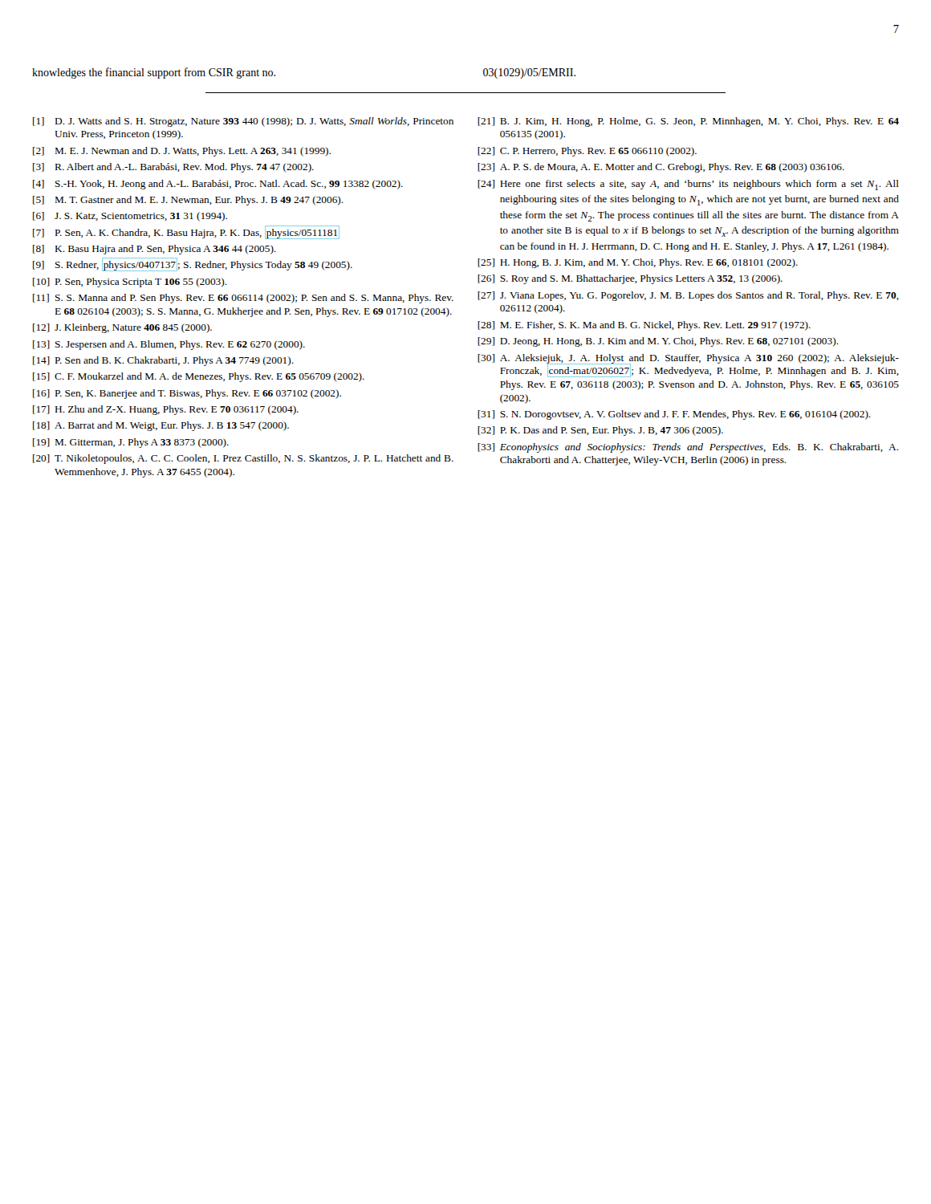7
knowledges the financial support from CSIR grant no.
03(1029)/05/EMRII.
[1] D. J. Watts and S. H. Strogatz, Nature 393 440 (1998); D. J. Watts, Small Worlds, Princeton Univ. Press, Princeton (1999).
[2] M. E. J. Newman and D. J. Watts, Phys. Lett. A 263, 341 (1999).
[3] R. Albert and A.-L. Barabási, Rev. Mod. Phys. 74 47 (2002).
[4] S.-H. Yook, H. Jeong and A.-L. Barabási, Proc. Natl. Acad. Sc., 99 13382 (2002).
[5] M. T. Gastner and M. E. J. Newman, Eur. Phys. J. B 49 247 (2006).
[6] J. S. Katz, Scientometrics, 31 31 (1994).
[7] P. Sen, A. K. Chandra, K. Basu Hajra, P. K. Das, physics/0511181
[8] K. Basu Hajra and P. Sen, Physica A 346 44 (2005).
[9] S. Redner, physics/0407137; S. Redner, Physics Today 58 49 (2005).
[10] P. Sen, Physica Scripta T 106 55 (2003).
[11] S. S. Manna and P. Sen Phys. Rev. E 66 066114 (2002); P. Sen and S. S. Manna, Phys. Rev. E 68 026104 (2003); S. S. Manna, G. Mukherjee and P. Sen, Phys. Rev. E 69 017102 (2004).
[12] J. Kleinberg, Nature 406 845 (2000).
[13] S. Jespersen and A. Blumen, Phys. Rev. E 62 6270 (2000).
[14] P. Sen and B. K. Chakrabarti, J. Phys A 34 7749 (2001).
[15] C. F. Moukarzel and M. A. de Menezes, Phys. Rev. E 65 056709 (2002).
[16] P. Sen, K. Banerjee and T. Biswas, Phys. Rev. E 66 037102 (2002).
[17] H. Zhu and Z-X. Huang, Phys. Rev. E 70 036117 (2004).
[18] A. Barrat and M. Weigt, Eur. Phys. J. B 13 547 (2000).
[19] M. Gitterman, J. Phys A 33 8373 (2000).
[20] T. Nikoletopoulos, A. C. C. Coolen, I. Prez Castillo, N. S. Skantzos, J. P. L. Hatchett and B. Wemmenhove, J. Phys. A 37 6455 (2004).
[21] B. J. Kim, H. Hong, P. Holme, G. S. Jeon, P. Minnhagen, M. Y. Choi, Phys. Rev. E 64 056135 (2001).
[22] C. P. Herrero, Phys. Rev. E 65 066110 (2002).
[23] A. P. S. de Moura, A. E. Motter and C. Grebogi, Phys. Rev. E 68 (2003) 036106.
[24] Here one first selects a site, say A, and ‘burns’ its neighbours which form a set N1. All neighbouring sites of the sites belonging to N1, which are not yet burnt, are burned next and these form the set N2. The process continues till all the sites are burnt. The distance from A to another site B is equal to x if B belongs to set Nx. A description of the burning algorithm can be found in H. J. Herrmann, D. C. Hong and H. E. Stanley, J. Phys. A 17, L261 (1984).
[25] H. Hong, B. J. Kim, and M. Y. Choi, Phys. Rev. E 66, 018101 (2002).
[26] S. Roy and S. M. Bhattacharjee, Physics Letters A 352, 13 (2006).
[27] J. Viana Lopes, Yu. G. Pogorelov, J. M. B. Lopes dos Santos and R. Toral, Phys. Rev. E 70, 026112 (2004).
[28] M. E. Fisher, S. K. Ma and B. G. Nickel, Phys. Rev. Lett. 29 917 (1972).
[29] D. Jeong, H. Hong, B. J. Kim and M. Y. Choi, Phys. Rev. E 68, 027101 (2003).
[30] A. Aleksiejuk, J. A. Holyst and D. Stauffer, Physica A 310 260 (2002); A. Aleksiejuk-Fronczak, cond-mat/0206027; K. Medvedyeva, P. Holme, P. Minnhagen and B. J. Kim, Phys. Rev. E 67, 036118 (2003); P. Svenson and D. A. Johnston, Phys. Rev. E 65, 036105 (2002).
[31] S. N. Dorogovtsev, A. V. Goltsev and J. F. F. Mendes, Phys. Rev. E 66, 016104 (2002).
[32] P. K. Das and P. Sen, Eur. Phys. J. B, 47 306 (2005).
[33] Econophysics and Sociophysics: Trends and Perspectives, Eds. B. K. Chakrabarti, A. Chakraborti and A. Chatterjee, Wiley-VCH, Berlin (2006) in press.